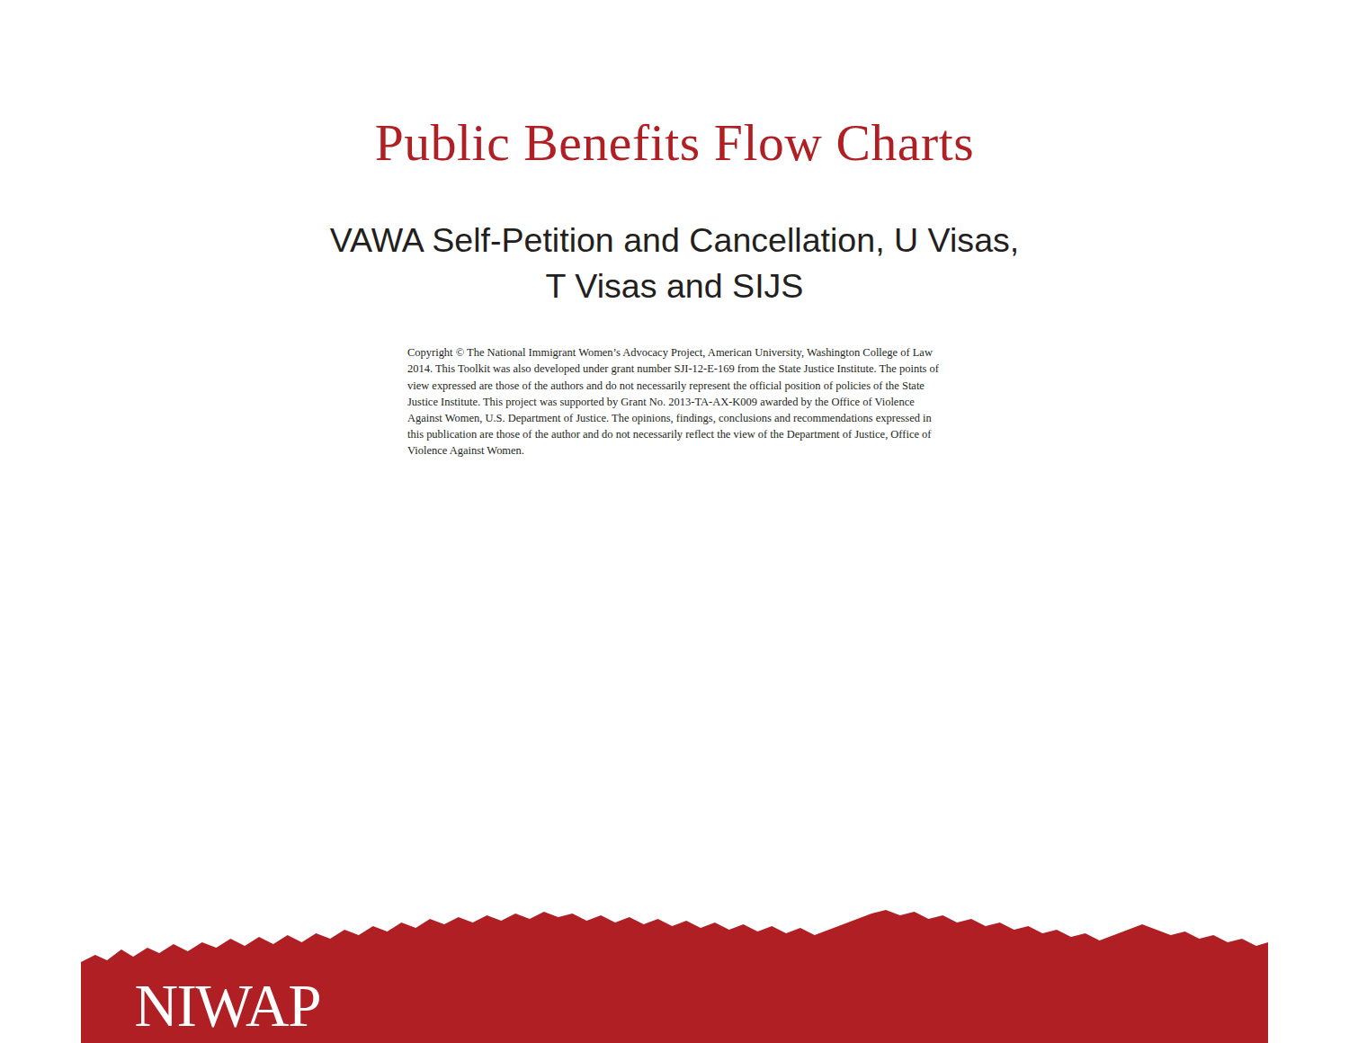Public Benefits Flow Charts
VAWA Self-Petition and Cancellation, U Visas, T Visas and SIJS
Copyright © The National Immigrant Women’s Advocacy Project, American University, Washington College of Law 2014. This Toolkit was also developed under grant number SJI-12-E-169 from the State Justice Institute. The points of view expressed are those of the authors and do not necessarily represent the official position of policies of the State Justice Institute. This project was supported by Grant No. 2013-TA-AX-K009 awarded by the Office of Violence Against Women, U.S. Department of Justice. The opinions, findings, conclusions and recommendations expressed in this publication are those of the author and do not necessarily reflect the view of the Department of Justice, Office of Violence Against Women.
NIWAP